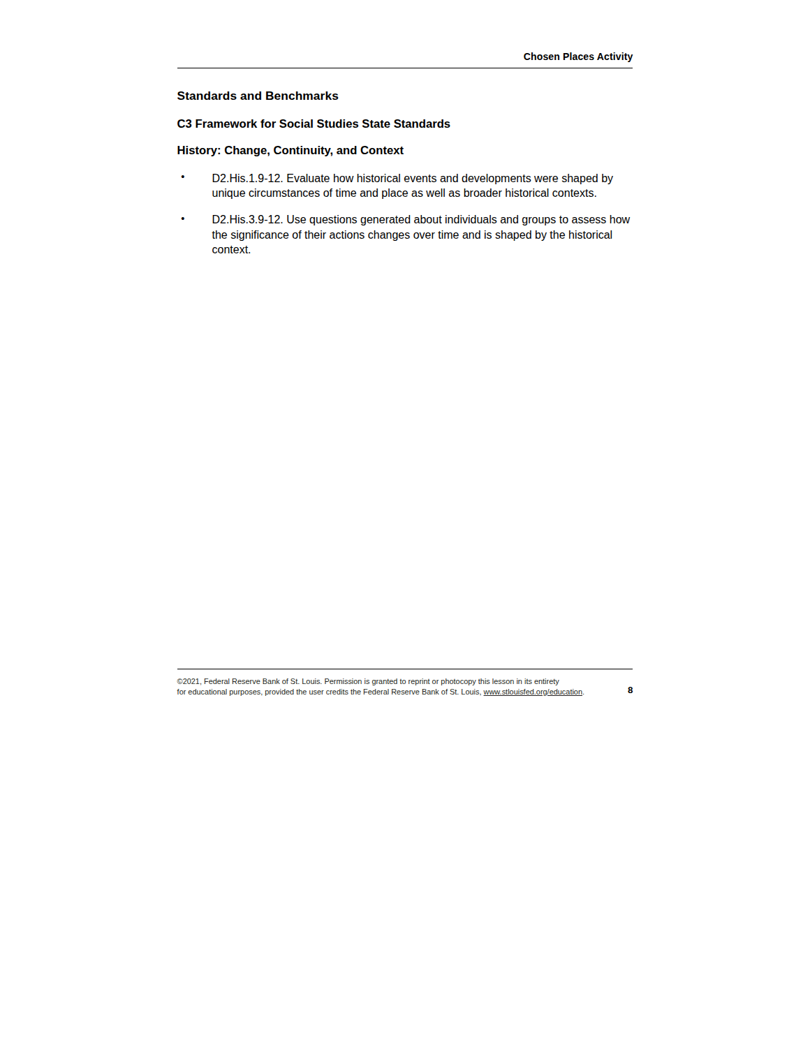Chosen Places Activity
Standards and Benchmarks
C3 Framework for Social Studies State Standards
History: Change, Continuity, and Context
D2.His.1.9-12. Evaluate how historical events and developments were shaped by unique circumstances of time and place as well as broader historical contexts.
D2.His.3.9-12. Use questions generated about individuals and groups to assess how the significance of their actions changes over time and is shaped by the historical context.
©2021, Federal Reserve Bank of St. Louis. Permission is granted to reprint or photocopy this lesson in its entirety
for educational purposes, provided the user credits the Federal Reserve Bank of St. Louis, www.stlouisfed.org/education.
8